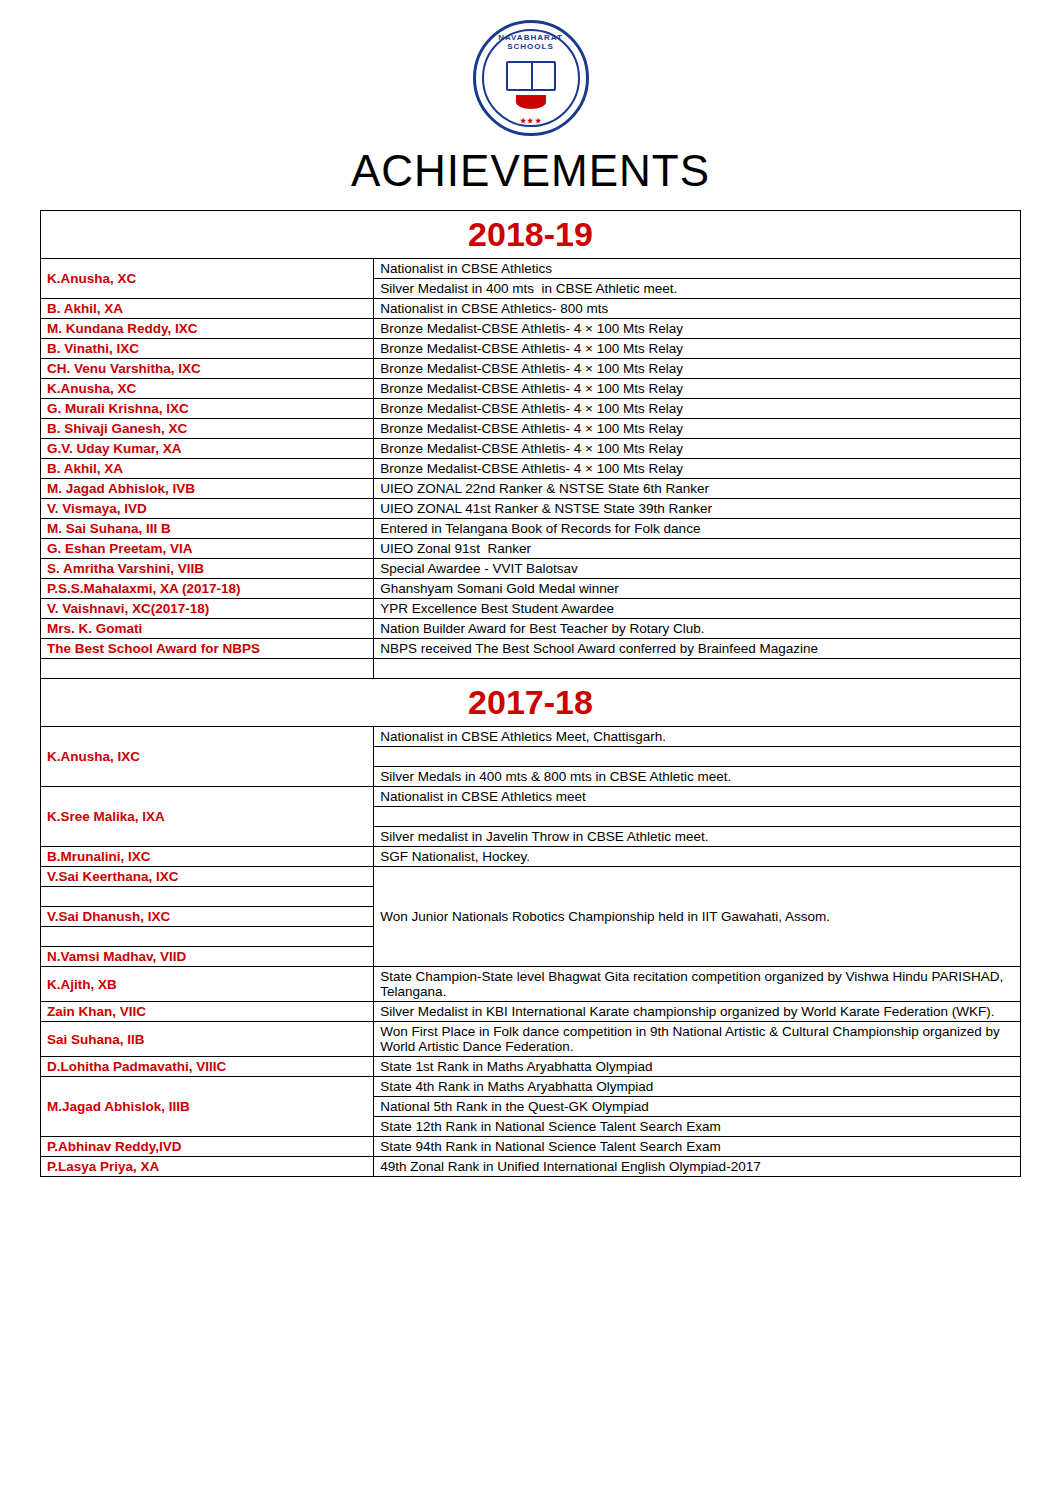NAVABHARAT SCHOOLS
★ ★ ★
ACHIEVEMENTS
| 2018-19 |
| K.Anusha, XC | Nationalist in CBSE Athletics |
| Silver Medalist in 400 mts in CBSE Athletic meet. |
| B. Akhil, XA | Nationalist in CBSE Athletics- 800 mts |
| M. Kundana Reddy, IXC | Bronze Medalist-CBSE Athletis- 4 × 100 Mts Relay |
| B. Vinathi, IXC | Bronze Medalist-CBSE Athletis- 4 × 100 Mts Relay |
| CH. Venu Varshitha, IXC | Bronze Medalist-CBSE Athletis- 4 × 100 Mts Relay |
| K.Anusha, XC | Bronze Medalist-CBSE Athletis- 4 × 100 Mts Relay |
| G. Murali Krishna, IXC | Bronze Medalist-CBSE Athletis- 4 × 100 Mts Relay |
| B. Shivaji Ganesh, XC | Bronze Medalist-CBSE Athletis- 4 × 100 Mts Relay |
| G.V. Uday Kumar, XA | Bronze Medalist-CBSE Athletis- 4 × 100 Mts Relay |
| B. Akhil, XA | Bronze Medalist-CBSE Athletis- 4 × 100 Mts Relay |
| M. Jagad Abhislok, IVB | UIEO ZONAL 22nd Ranker & NSTSE State 6th Ranker |
| V. Vismaya, IVD | UIEO ZONAL 41st Ranker & NSTSE State 39th Ranker |
| M. Sai Suhana, III B | Entered in Telangana Book of Records for Folk dance |
| G. Eshan Preetam, VIA | UIEO Zonal 91st Ranker |
| S. Amritha Varshini, VIIB | Special Awardee - VVIT Balotsav |
| P.S.S.Mahalaxmi, XA (2017-18) | Ghanshyam Somani Gold Medal winner |
| V. Vaishnavi, XC(2017-18) | YPR Excellence Best Student Awardee |
| Mrs. K. Gomati | Nation Builder Award for Best Teacher by Rotary Club. |
| The Best School Award for NBPS | NBPS received The Best School Award conferred by Brainfeed Magazine |
| 2017-18 |
| K.Anusha, IXC | Nationalist in CBSE Athletics Meet, Chattisgarh. |
| Silver Medals in 400 mts & 800 mts in CBSE Athletic meet. |
| K.Sree Malika, IXA | Nationalist in CBSE Athletics meet |
| Silver medalist in Javelin Throw in CBSE Athletic meet. |
| B.Mrunalini, IXC | SGF Nationalist, Hockey. |
| V.Sai Keerthana, IXC | Won Junior Nationals Robotics Championship held in IIT Gawahati, Assom. |
| V.Sai Dhanush, IXC |
| N.Vamsi Madhav, VIID |
| K.Ajith, XB | State Champion-State level Bhagwat Gita recitation competition organized by Vishwa Hindu PARISHAD, Telangana. |
| Zain Khan, VIIC | Silver Medalist in KBI International Karate championship organized by World Karate Federation (WKF). |
| Sai Suhana, IIB | Won First Place in Folk dance competition in 9th National Artistic & Cultural Championship organized by World Artistic Dance Federation. |
| D.Lohitha Padmavathi, VIIIC | State 1st Rank in Maths Aryabhatta Olympiad |
| M.Jagad Abhislok, IIIB | State 4th Rank in Maths Aryabhatta Olympiad |
| National 5th Rank in the Quest-GK Olympiad |
| State 12th Rank in National Science Talent Search Exam |
| P.Abhinav Reddy,IVD | State 94th Rank in National Science Talent Search Exam |
| P.Lasya Priya, XA | 49th Zonal Rank in Unified International English Olympiad-2017 |